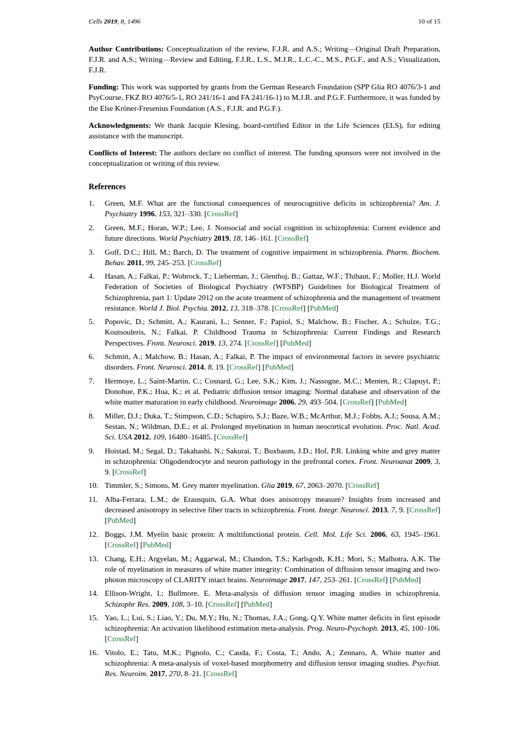Cells 2019, 8, 1496 10 of 15
Author Contributions: Conceptualization of the review, F.J.R. and A.S.; Writing—Original Draft Preparation, F.J.R. and A.S.; Writing—Review and Editing, F.J.R., L.S., M.J.R., L.C.-C., M.S., P.G.F., and A.S.; Visualization, F.J.R.
Funding: This work was supported by grants from the German Research Foundation (SPP Glia RO 4076/3-1 and PsyCourse, FKZ RO 4076/5-1, RO 241/16-1 and FA 241/16-1) to M.J.R. and P.G.F. Furthermore, it was funded by the Else Kröner-Fresenius Foundation (A.S., F.J.R. and P.G.F.).
Acknowledgments: We thank Jacquie Klesing, board-certified Editor in the Life Sciences (ELS), for editing assistance with the manuscript.
Conflicts of Interest: The authors declare no conflict of interest. The funding sponsors were not involved in the conceptualization or writing of this review.
References
Green, M.F. What are the functional consequences of neurocognitive deficits in schizophrenia? Am. J. Psychiatry 1996, 153, 321–330. [CrossRef]
Green, M.F.; Horan, W.P.; Lee, J. Nonsocial and social cognition in schizophrenia: Current evidence and future directions. World Psychiatry 2019, 18, 146–161. [CrossRef]
Goff, D.C.; Hill, M.; Barch, D. The treatment of cognitive impairment in schizophrenia. Pharm. Biochem. Behav. 2011, 99, 245–253. [CrossRef]
Hasan, A.; Falkai, P.; Wobrock, T.; Lieberman, J.; Glenthoj, B.; Gattaz, W.F.; Thibaut, F.; Moller, H.J. World Federation of Societies of Biological Psychiatry (WFSBP) Guidelines for Biological Treatment of Schizophrenia, part 1: Update 2012 on the acute treatment of schizophrenia and the management of treatment resistance. World J. Biol. Psychia. 2012, 13, 318–378. [CrossRef] [PubMed]
Popovic, D.; Schmitt, A.; Kaurani, L.; Senner, F.; Papiol, S.; Malchow, B.; Fischer, A.; Schulze, T.G.; Koutsouleris, N.; Falkai, P. Childhood Trauma in Schizophrenia: Current Findings and Research Perspectives. Front. Neurosci. 2019, 13, 274. [CrossRef] [PubMed]
Schmitt, A.; Malchow, B.; Hasan, A.; Falkai, P. The impact of environmental factors in severe psychiatric disorders. Front. Neurosci. 2014, 8, 19. [CrossRef] [PubMed]
Hermoye, L.; Saint-Martin, C.; Cosnard, G.; Lee, S.K.; Kim, J.; Nassogne, M.C.; Menten, R.; Clapuyt, P.; Donohue, P.K.; Hua, K.; et al. Pediatric diffusion tensor imaging: Normal database and observation of the white matter maturation in early childhood. Neuroimage 2006, 29, 493–504. [CrossRef] [PubMed]
Miller, D.J.; Duka, T.; Stimpson, C.D.; Schapiro, S.J.; Baze, W.B.; McArthur, M.J.; Fobbs, A.J.; Sousa, A.M.; Sestan, N.; Wildman, D.E.; et al. Prolonged myelination in human neocortical evolution. Proc. Natl. Acad. Sci. USA 2012, 109, 16480–16485. [CrossRef]
Hoistad, M.; Segal, D.; Takahashi, N.; Sakurai, T.; Buxbaum, J.D.; Hof, P.R. Linking white and grey matter in schizophrenia: Oligodendrocyte and neuron pathology in the prefrontal cortex. Front. Neuroanat 2009, 3, 9. [CrossRef]
Timmler, S.; Simons, M. Grey matter myelination. Glia 2019, 67, 2063–2070. [CrossRef]
Alba-Ferrara, L.M.; de Erausquin, G.A. What does anisotropy measure? Insights from increased and decreased anisotropy in selective fiber tracts in schizophrenia. Front. Integr. Neurosci. 2013, 7, 9. [CrossRef] [PubMed]
Boggs, J.M. Myelin basic protein: A multifunctional protein. Cell. Mol. Life Sci. 2006, 63, 1945–1961. [CrossRef] [PubMed]
Chang, E.H.; Argyelan, M.; Aggarwal, M.; Chandon, T.S.; Karlsgodt, K.H.; Mori, S.; Malhotra, A.K. The role of myelination in measures of white matter integrity: Combination of diffusion tensor imaging and two-photon microscopy of CLARITY intact brains. Neuroimage 2017, 147, 253–261. [CrossRef] [PubMed]
Ellison-Wright, I.; Bullmore, E. Meta-analysis of diffusion tensor imaging studies in schizophrenia. Schizophr Res. 2009, 108, 3–10. [CrossRef] [PubMed]
Yao, L.; Lui, S.; Liao, Y.; Du, M.Y.; Hu, N.; Thomas, J.A.; Gong, Q.Y. White matter deficits in first episode schizophrenia: An activation likelihood estimation meta-analysis. Prog. Neuro-Psychoph. 2013, 45, 100–106. [CrossRef]
Vitolo, E.; Tatu, M.K.; Pignolo, C.; Cauda, F.; Costa, T.; Ando, A.; Zennaro, A. White matter and schizophrenia: A meta-analysis of voxel-based morphometry and diffusion tensor imaging studies. Psychiat. Res. Neuroim. 2017, 270, 8–21. [CrossRef]